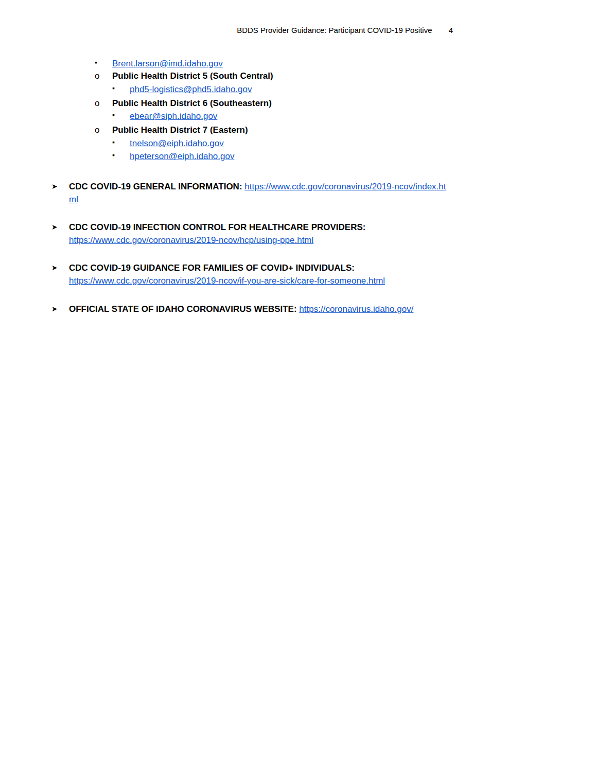BDDS Provider Guidance: Participant COVID-19 Positive 4
Brent.larson@imd.idaho.gov
Public Health District 5 (South Central)
phd5-logistics@phd5.idaho.gov
Public Health District 6 (Southeastern)
ebear@siph.idaho.gov
Public Health District 7 (Eastern)
tnelson@eiph.idaho.gov
hpeterson@eiph.idaho.gov
CDC COVID-19 GENERAL INFORMATION: https://www.cdc.gov/coronavirus/2019-ncov/index.html
CDC COVID-19 INFECTION CONTROL FOR HEALTHCARE PROVIDERS:
https://www.cdc.gov/coronavirus/2019-ncov/hcp/using-ppe.html
CDC COVID-19 GUIDANCE FOR FAMILIES OF COVID+ INDIVIDUALS:
https://www.cdc.gov/coronavirus/2019-ncov/if-you-are-sick/care-for-someone.html
OFFICIAL STATE OF IDAHO CORONAVIRUS WEBSITE: https://coronavirus.idaho.gov/